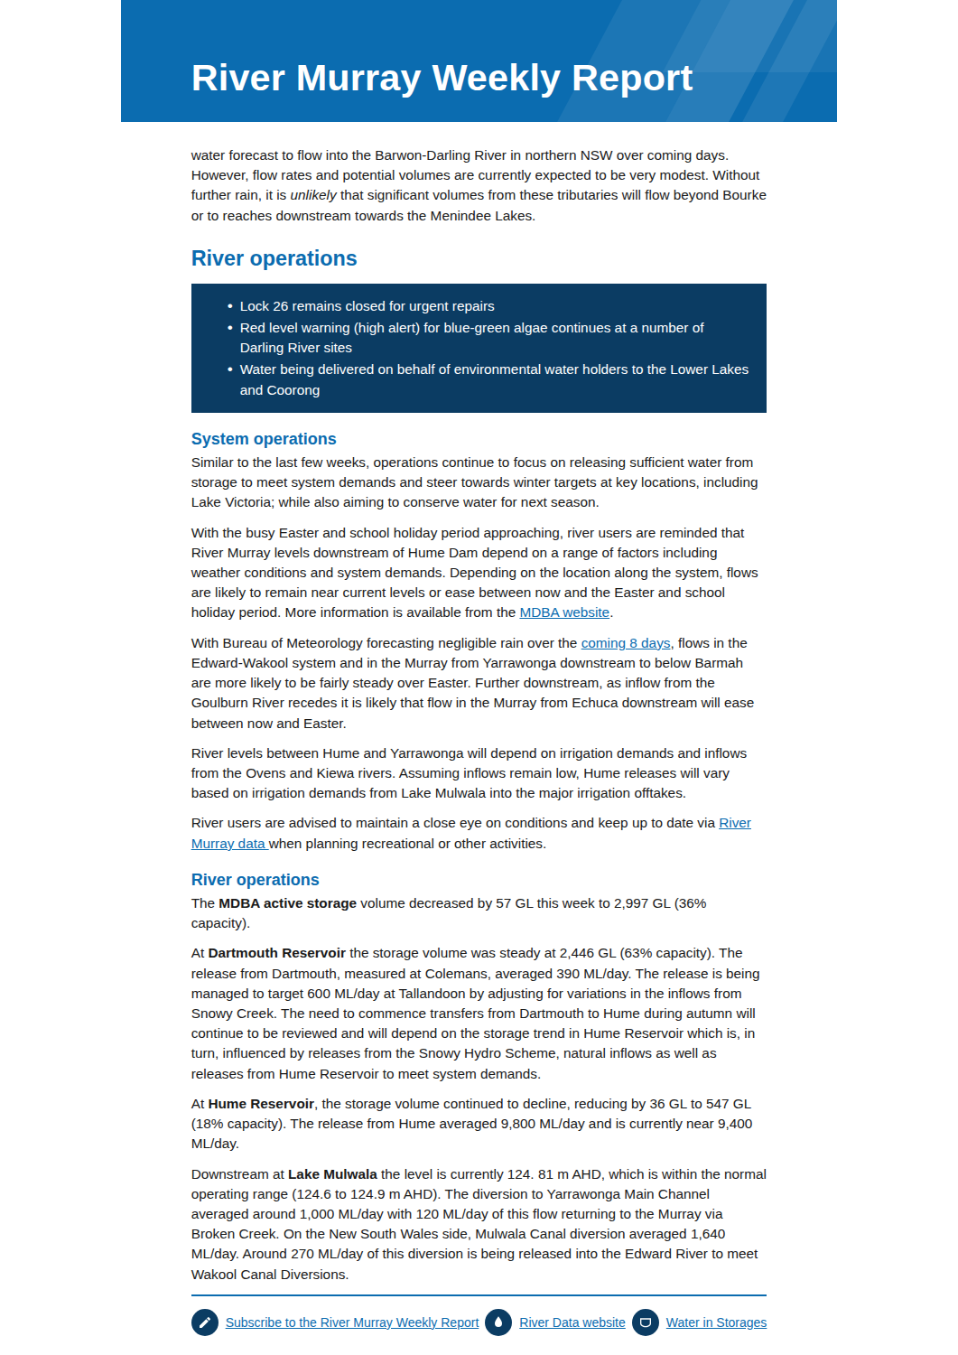River Murray Weekly Report
water forecast to flow into the Barwon-Darling River in northern NSW over coming days. However, flow rates and potential volumes are currently expected to be very modest. Without further rain, it is unlikely that significant volumes from these tributaries will flow beyond Bourke or to reaches downstream towards the Menindee Lakes.
River operations
Lock 26 remains closed for urgent repairs
Red level warning (high alert) for blue-green algae continues at a number of Darling River sites
Water being delivered on behalf of environmental water holders to the Lower Lakes and Coorong
System operations
Similar to the last few weeks, operations continue to focus on releasing sufficient water from storage to meet system demands and steer towards winter targets at key locations, including Lake Victoria; while also aiming to conserve water for next season.
With the busy Easter and school holiday period approaching, river users are reminded that River Murray levels downstream of Hume Dam depend on a range of factors including weather conditions and system demands. Depending on the location along the system, flows are likely to remain near current levels or ease between now and the Easter and school holiday period. More information is available from the MDBA website.
With Bureau of Meteorology forecasting negligible rain over the coming 8 days, flows in the Edward-Wakool system and in the Murray from Yarrawonga downstream to below Barmah are more likely to be fairly steady over Easter. Further downstream, as inflow from the Goulburn River recedes it is likely that flow in the Murray from Echuca downstream will ease between now and Easter.
River levels between Hume and Yarrawonga will depend on irrigation demands and inflows from the Ovens and Kiewa rivers. Assuming inflows remain low, Hume releases will vary based on irrigation demands from Lake Mulwala into the major irrigation offtakes.
River users are advised to maintain a close eye on conditions and keep up to date via River Murray data when planning recreational or other activities.
River operations
The MDBA active storage volume decreased by 57 GL this week to 2,997 GL (36% capacity).
At Dartmouth Reservoir the storage volume was steady at 2,446 GL (63% capacity). The release from Dartmouth, measured at Colemans, averaged 390 ML/day. The release is being managed to target 600 ML/day at Tallandoon by adjusting for variations in the inflows from Snowy Creek. The need to commence transfers from Dartmouth to Hume during autumn will continue to be reviewed and will depend on the storage trend in Hume Reservoir which is, in turn, influenced by releases from the Snowy Hydro Scheme, natural inflows as well as releases from Hume Reservoir to meet system demands.
At Hume Reservoir, the storage volume continued to decline, reducing by 36 GL to 547 GL (18% capacity). The release from Hume averaged 9,800 ML/day and is currently near 9,400 ML/day.
Downstream at Lake Mulwala the level is currently 124. 81 m AHD, which is within the normal operating range (124.6 to 124.9 m AHD). The diversion to Yarrawonga Main Channel averaged around 1,000 ML/day with 120 ML/day of this flow returning to the Murray via Broken Creek. On the New South Wales side, Mulwala Canal diversion averaged 1,640 ML/day. Around 270 ML/day of this diversion is being released into the Edward River to meet Wakool Canal Diversions.
Subscribe to the River Murray Weekly Report
River Data website
Water in Storages